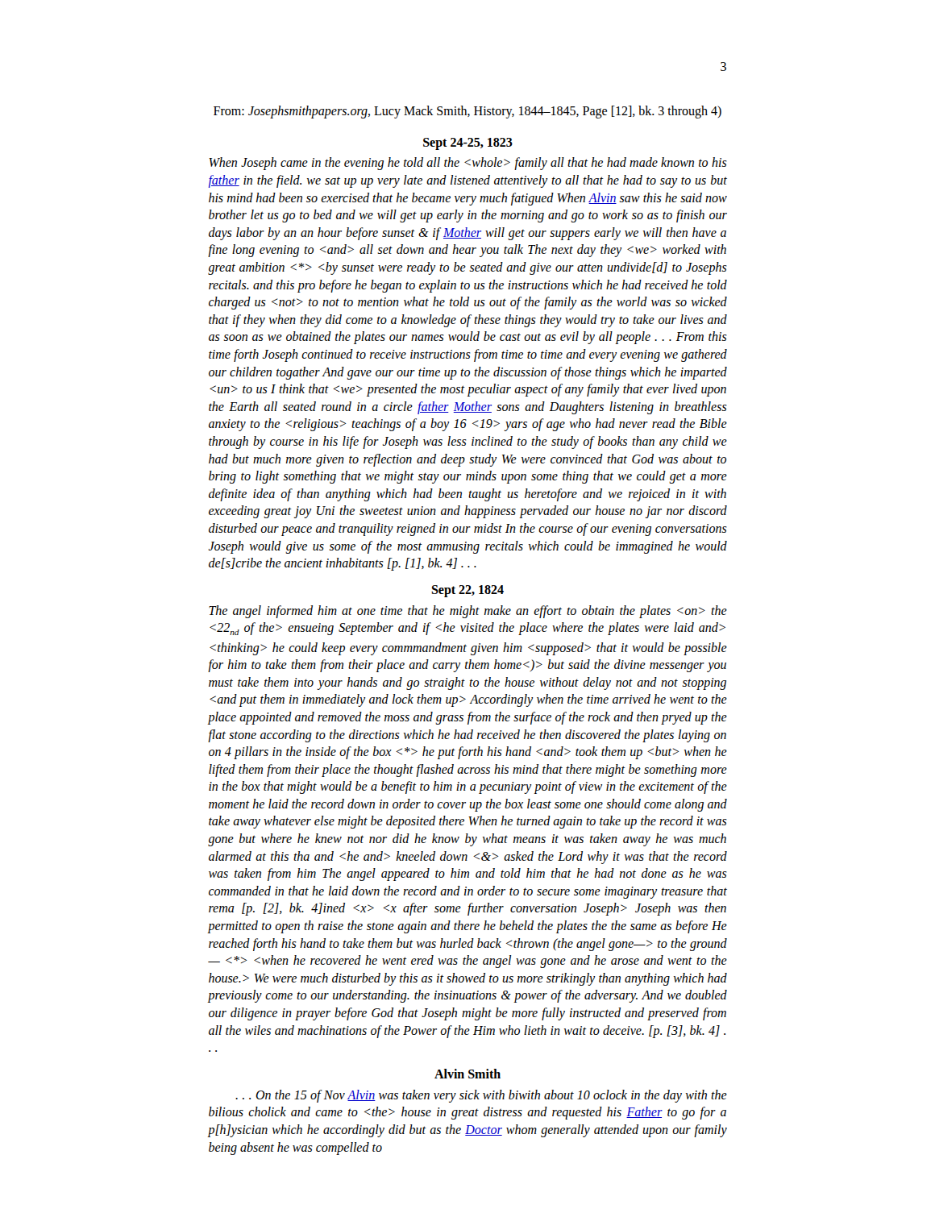3
From: Josephsmithpapers.org, Lucy Mack Smith, History, 1844–1845, Page [12], bk. 3 through 4)
Sept 24-25, 1823
When Joseph came in the evening he told all the <whole> family all that he had made known to his father in the field. we sat up up very late and listened attentively to all that he had to say to us but his mind had been so exercised that he became very much fatigued When Alvin saw this he said now brother let us go to bed and we will get up early in the morning and go to work so as to finish our days labor by an an hour before sunset & if Mother will get our suppers early we will then have a fine long evening to <and> all set down and hear you talk The next day they <we> worked with great ambition <*> <by sunset were ready to be seated and give our atten undivide[d] to Josephs recitals. and this pro before he began to explain to us the instructions which he had received he told charged us <not> to not to mention what he told us out of the family as the world was so wicked that if they when they did come to a knowledge of these things they would try to take our lives and as soon as we obtained the plates our names would be cast out as evil by all people . . . From this time forth Joseph continued to receive instructions from time to time and every evening we gathered our children togather And gave our our time up to the discussion of those things which he imparted <un> to us I think that <we> presented the most peculiar aspect of any family that ever lived upon the Earth all seated round in a circle father Mother sons and Daughters listening in breathless anxiety to the <religious> teachings of a boy 16 <19> yars of age who had never read the Bible through by course in his life for Joseph was less inclined to the study of books than any child we had but much more given to reflection and deep study We were convinced that God was about to bring to light something that we might stay our minds upon some thing that we could get a more definite idea of than anything which had been taught us heretofore and we rejoiced in it with exceeding great joy Uni the sweetest union and happiness pervaded our house no jar nor discord disturbed our peace and tranquility reigned in our midst In the course of our evening conversations Joseph would give us some of the most ammusing recitals which could be immagined he would de[s]cribe the ancient inhabitants [p. [1], bk. 4] . . .
Sept 22, 1824
The angel informed him at one time that he might make an effort to obtain the plates <on> the <22nd of the> ensueing September and if <he visited the place where the plates were laid and> <thinking> he could keep every commmandment given him <supposed> that it would be possible for him to take them from their place and carry them home<)> but said the divine messenger you must take them into your hands and go straight to the house without delay not and not stopping <and put them in immediately and lock them up> Accordingly when the time arrived he went to the place appointed and removed the moss and grass from the surface of the rock and then pryed up the flat stone according to the directions which he had received he then discovered the plates laying on on 4 pillars in the inside of the box <*> he put forth his hand <and> took them up <but> when he lifted them from their place the thought flashed across his mind that there might be something more in the box that might would be a benefit to him in a pecuniary point of view in the excitement of the moment he laid the record down in order to cover up the box least some one should come along and take away whatever else might be deposited there When he turned again to take up the record it was gone but where he knew not nor did he know by what means it was taken away he was much alarmed at this tha and <he and> kneeled down <&> asked the Lord why it was that the record was taken from him The angel appeared to him and told him that he had not done as he was commanded in that he laid down the record and in order to to secure some imaginary treasure that rema [p. [2], bk. 4]ined <x> <x after some further conversation Joseph> Joseph was then permitted to open th raise the stone again and there he beheld the plates the the same as before He reached forth his hand to take them but was hurled back <thrown (the angel gone—> to the ground— <*> <when he recovered he went ered was the angel was gone and he arose and went to the house.> We were much disturbed by this as it showed to us more strikingly than anything which had previously come to our understanding. the insinuations & power of the adversary. And we doubled our diligence in prayer before God that Joseph might be more fully instructed and preserved from all the wiles and machinations of the Power of the Him who lieth in wait to deceive. [p. [3], bk. 4] . . .
Alvin Smith
. . . On the 15 of Nov Alvin was taken very sick with biwith about 10 oclock in the day with the bilious cholick and came to <the> house in great distress and requested his Father to go for a p[h]ysician which he accordingly did but as the Doctor whom generally attended upon our family being absent he was compelled to